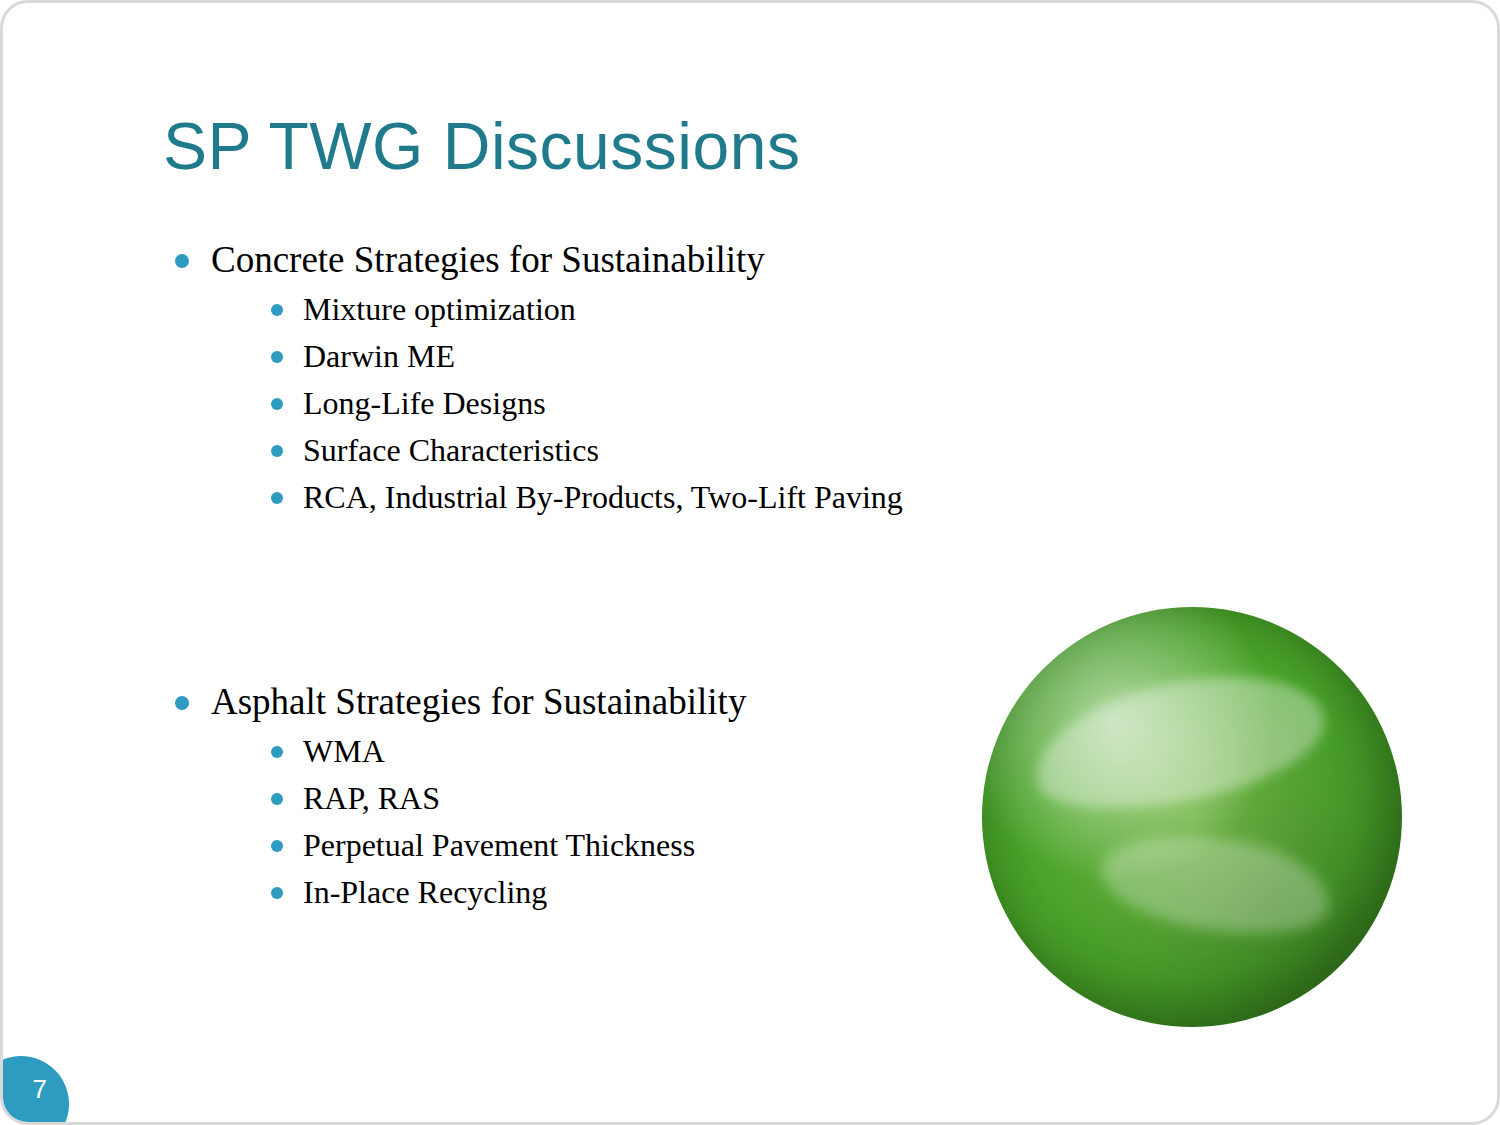SP TWG Discussions
Concrete Strategies for Sustainability
Mixture optimization
Darwin ME
Long-Life Designs
Surface Characteristics
RCA, Industrial By-Products, Two-Lift Paving
Asphalt Strategies for Sustainability
WMA
RAP, RAS
Perpetual Pavement Thickness
In-Place Recycling
7